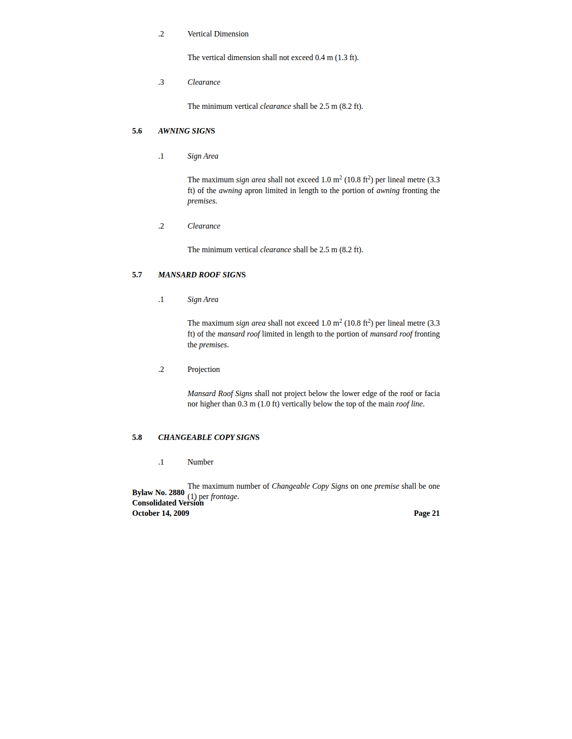.2
Vertical Dimension
The vertical dimension shall not exceed 0.4 m (1.3 ft).
.3
Clearance
The minimum vertical clearance shall be 2.5 m (8.2 ft).
5.6
AWNING SIGNS
.1
Sign Area
The maximum sign area shall not exceed 1.0 m2 (10.8 ft2) per lineal metre (3.3 ft) of the awning apron limited in length to the portion of awning fronting the premises.
.2
Clearance
The minimum vertical clearance shall be 2.5 m (8.2 ft).
5.7
MANSARD ROOF SIGNS
.1
Sign Area
The maximum sign area shall not exceed 1.0 m2 (10.8 ft2) per lineal metre (3.3 ft) of the mansard roof limited in length to the portion of mansard roof fronting the premises.
.2
Projection
Mansard Roof Signs shall not project below the lower edge of the roof or facia nor higher than 0.3 m (1.0 ft) vertically below the top of the main roof line.
5.8
CHANGEABLE COPY SIGNS
.1
Number
The maximum number of Changeable Copy Signs on one premise shall be one (1) per frontage.
Bylaw No. 2880
Consolidated Version
October 14, 2009
Page 21